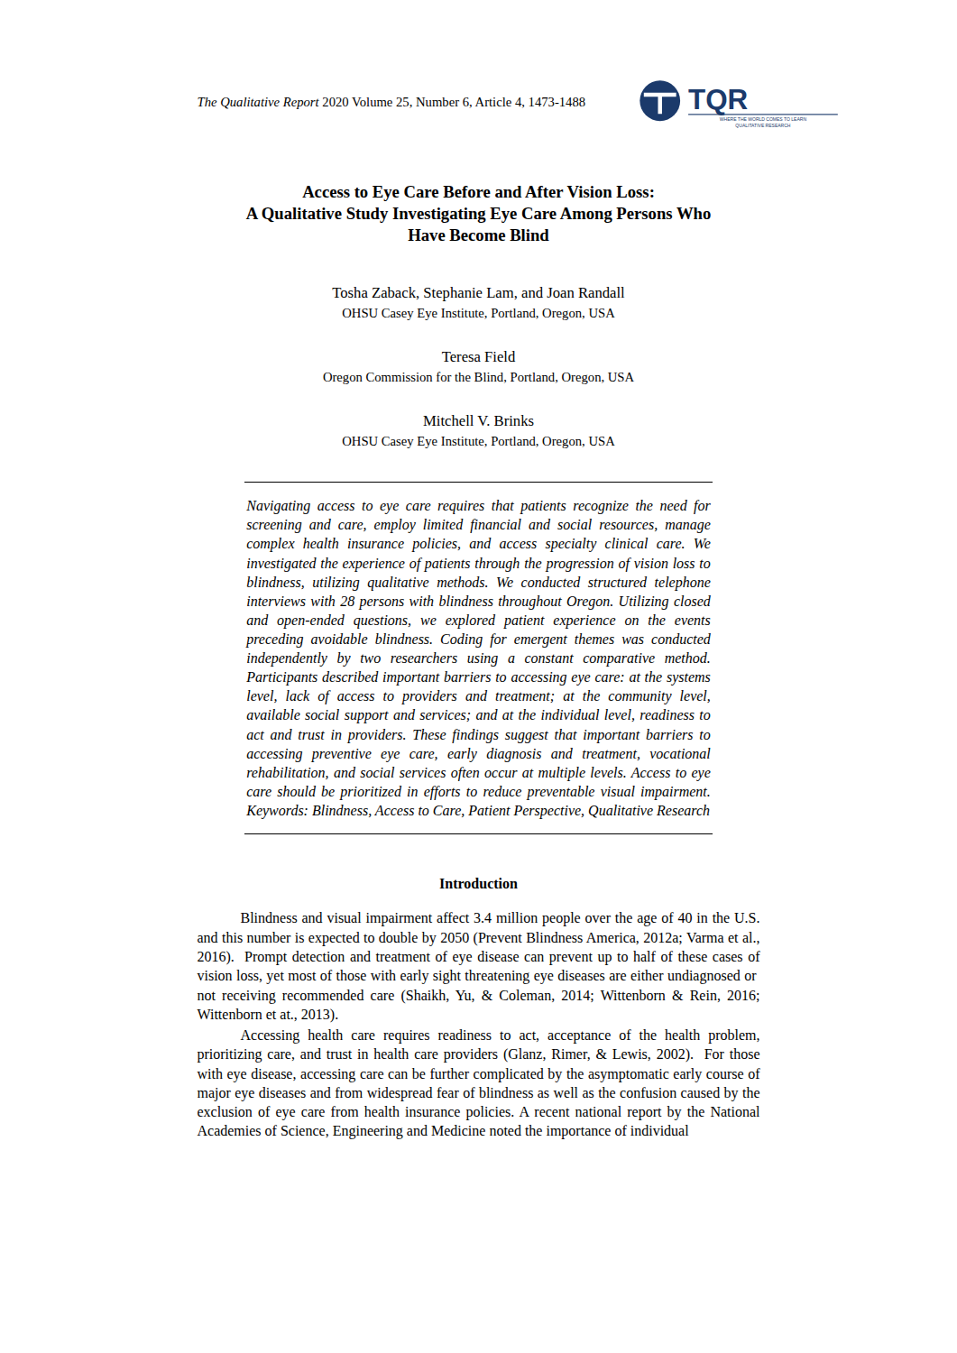The Qualitative Report 2020 Volume 25, Number 6, Article 4, 1473-1488
TQR WHERE THE WORLD COMES TO LEARN QUALITATIVE RESEARCH
Access to Eye Care Before and After Vision Loss:
A Qualitative Study Investigating Eye Care Among Persons Who
Have Become Blind
Tosha Zaback, Stephanie Lam, and Joan Randall
OHSU Casey Eye Institute, Portland, Oregon, USA
Teresa Field
Oregon Commission for the Blind, Portland, Oregon, USA
Mitchell V. Brinks
OHSU Casey Eye Institute, Portland, Oregon, USA
Navigating access to eye care requires that patients recognize the need for screening and care, employ limited financial and social resources, manage complex health insurance policies, and access specialty clinical care. We investigated the experience of patients through the progression of vision loss to blindness, utilizing qualitative methods. We conducted structured telephone interviews with 28 persons with blindness throughout Oregon. Utilizing closed and open-ended questions, we explored patient experience on the events preceding avoidable blindness. Coding for emergent themes was conducted independently by two researchers using a constant comparative method. Participants described important barriers to accessing eye care: at the systems level, lack of access to providers and treatment; at the community level, available social support and services; and at the individual level, readiness to act and trust in providers. These findings suggest that important barriers to accessing preventive eye care, early diagnosis and treatment, vocational rehabilitation, and social services often occur at multiple levels. Access to eye care should be prioritized in efforts to reduce preventable visual impairment. Keywords: Blindness, Access to Care, Patient Perspective, Qualitative Research
Introduction
Blindness and visual impairment affect 3.4 million people over the age of 40 in the U.S. and this number is expected to double by 2050 (Prevent Blindness America, 2012a; Varma et al., 2016). Prompt detection and treatment of eye disease can prevent up to half of these cases of vision loss, yet most of those with early sight threatening eye diseases are either undiagnosed or not receiving recommended care (Shaikh, Yu, & Coleman, 2014; Wittenborn & Rein, 2016; Wittenborn et at., 2013).
Accessing health care requires readiness to act, acceptance of the health problem, prioritizing care, and trust in health care providers (Glanz, Rimer, & Lewis, 2002). For those with eye disease, accessing care can be further complicated by the asymptomatic early course of major eye diseases and from widespread fear of blindness as well as the confusion caused by the exclusion of eye care from health insurance policies. A recent national report by the National Academies of Science, Engineering and Medicine noted the importance of individual